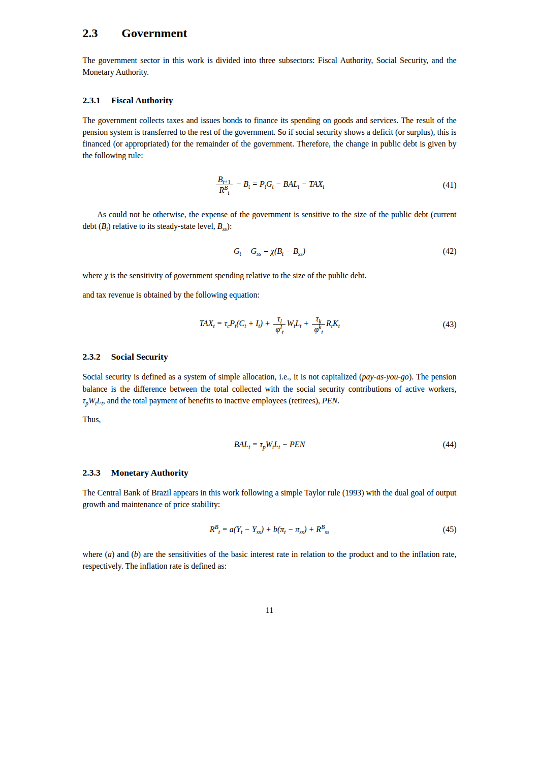2.3 Government
The government sector in this work is divided into three subsectors: Fiscal Authority, Social Security, and the Monetary Authority.
2.3.1 Fiscal Authority
The government collects taxes and issues bonds to finance its spending on goods and services. The result of the pension system is transferred to the rest of the government. So if social security shows a deficit (or surplus), this is financed (or appropriated) for the remainder of the government. Therefore, the change in public debt is given by the following rule:
Bt+1 RBt − Bt = PtGt − BALt − TAXt
(41)
As could not be otherwise, the expense of the government is sensitive to the size of the public debt (current debt (Bt) relative to its steady-state level, Bss):
Gt − Gss = χ(Bt − Bss)
(42)
where χ is the sensitivity of government spending relative to the size of the public debt.
and tax revenue is obtained by the following equation:
TAXt = τcPt(Ct + It) + τl φIt WtLt + τk φkt RtKt
(43)
2.3.2 Social Security
Social security is defined as a system of simple allocation, i.e., it is not capitalized (pay-as-you-go). The pension balance is the difference between the total collected with the social security contributions of active workers, τpWtLt, and the total payment of benefits to inactive employees (retirees), PEN.
Thus,
BALt = τpWtLt − PEN
(44)
2.3.3 Monetary Authority
The Central Bank of Brazil appears in this work following a simple Taylor rule (1993) with the dual goal of output growth and maintenance of price stability:
RBt = a(Yt − Yss) + b(πt − πss) + RBss
(45)
where (a) and (b) are the sensitivities of the basic interest rate in relation to the product and to the inflation rate, respectively. The inflation rate is defined as:
11